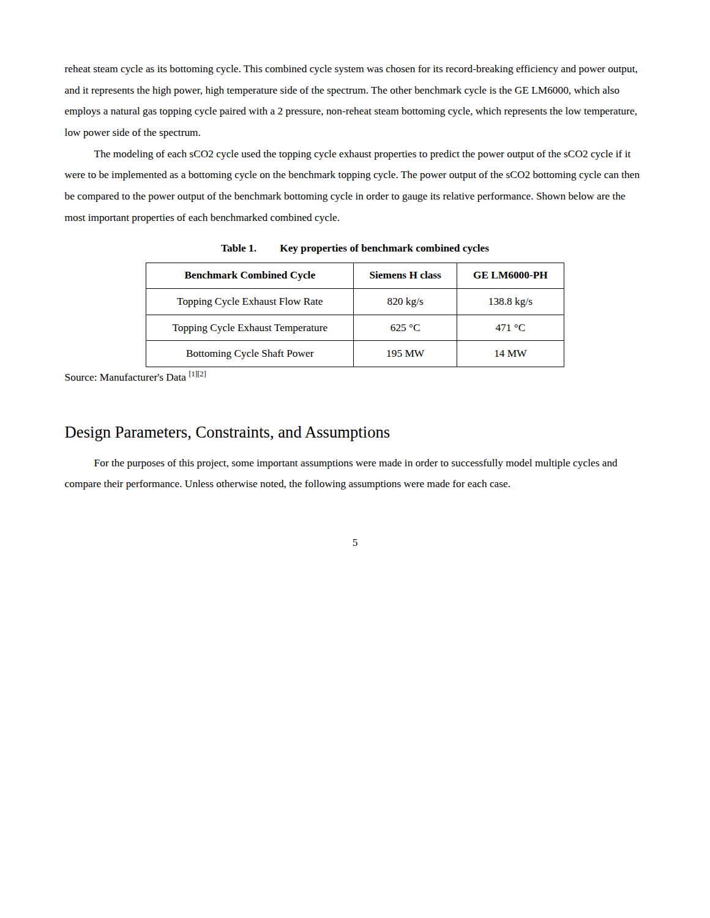reheat steam cycle as its bottoming cycle. This combined cycle system was chosen for its record-breaking efficiency and power output, and it represents the high power, high temperature side of the spectrum. The other benchmark cycle is the GE LM6000, which also employs a natural gas topping cycle paired with a 2 pressure, non-reheat steam bottoming cycle, which represents the low temperature, low power side of the spectrum.
The modeling of each sCO2 cycle used the topping cycle exhaust properties to predict the power output of the sCO2 cycle if it were to be implemented as a bottoming cycle on the benchmark topping cycle. The power output of the sCO2 bottoming cycle can then be compared to the power output of the benchmark bottoming cycle in order to gauge its relative performance. Shown below are the most important properties of each benchmarked combined cycle.
Table 1. Key properties of benchmark combined cycles
| Benchmark Combined Cycle | Siemens H class | GE LM6000-PH |
| Topping Cycle Exhaust Flow Rate | 820 kg/s | 138.8 kg/s |
| Topping Cycle Exhaust Temperature | 625 °C | 471 °C |
| Bottoming Cycle Shaft Power | 195 MW | 14 MW |
Source: Manufacturer's Data [1][2]
Design Parameters, Constraints, and Assumptions
For the purposes of this project, some important assumptions were made in order to successfully model multiple cycles and compare their performance. Unless otherwise noted, the following assumptions were made for each case.
5